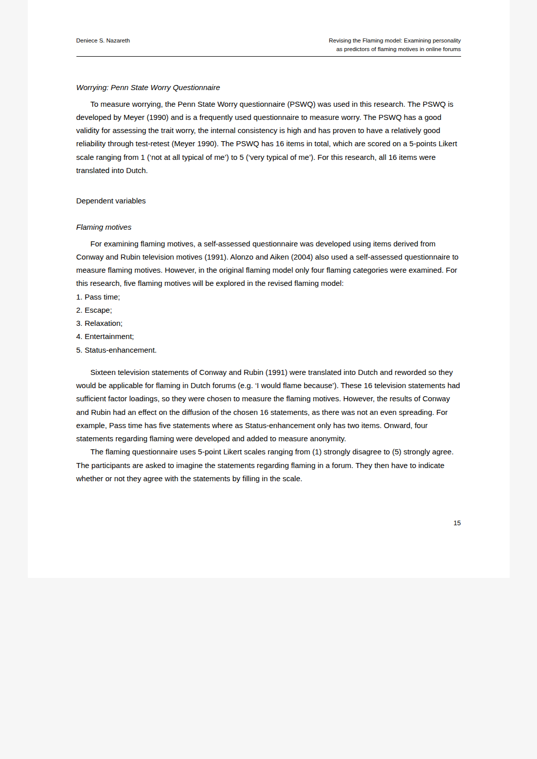Deniece S. Nazareth
Revising the Flaming model: Examining personality
as predictors of flaming motives in online forums
Worrying: Penn State Worry Questionnaire
To measure worrying, the Penn State Worry questionnaire (PSWQ) was used in this research. The PSWQ is developed by Meyer (1990) and is a frequently used questionnaire to measure worry. The PSWQ has a good validity for assessing the trait worry, the internal consistency is high and has proven to have a relatively good reliability through test-retest (Meyer 1990). The PSWQ has 16 items in total, which are scored on a 5-points Likert scale ranging from 1 (‘not at all typical of me’) to 5 (‘very typical of me’). For this research, all 16 items were translated into Dutch.
Dependent variables
Flaming motives
For examining flaming motives, a self-assessed questionnaire was developed using items derived from Conway and Rubin television motives (1991). Alonzo and Aiken (2004) also used a self-assessed questionnaire to measure flaming motives. However, in the original flaming model only four flaming categories were examined. For this research, five flaming motives will be explored in the revised flaming model:
1. Pass time;
2. Escape;
3. Relaxation;
4. Entertainment;
5. Status-enhancement.
Sixteen television statements of Conway and Rubin (1991) were translated into Dutch and reworded so they would be applicable for flaming in Dutch forums (e.g. ‘I would flame because’). These 16 television statements had sufficient factor loadings, so they were chosen to measure the flaming motives. However, the results of Conway and Rubin had an effect on the diffusion of the chosen 16 statements, as there was not an even spreading. For example, Pass time has five statements where as Status-enhancement only has two items. Onward, four statements regarding flaming were developed and added to measure anonymity.
The flaming questionnaire uses 5-point Likert scales ranging from (1) strongly disagree to (5) strongly agree. The participants are asked to imagine the statements regarding flaming in a forum. They then have to indicate whether or not they agree with the statements by filling in the scale.
15